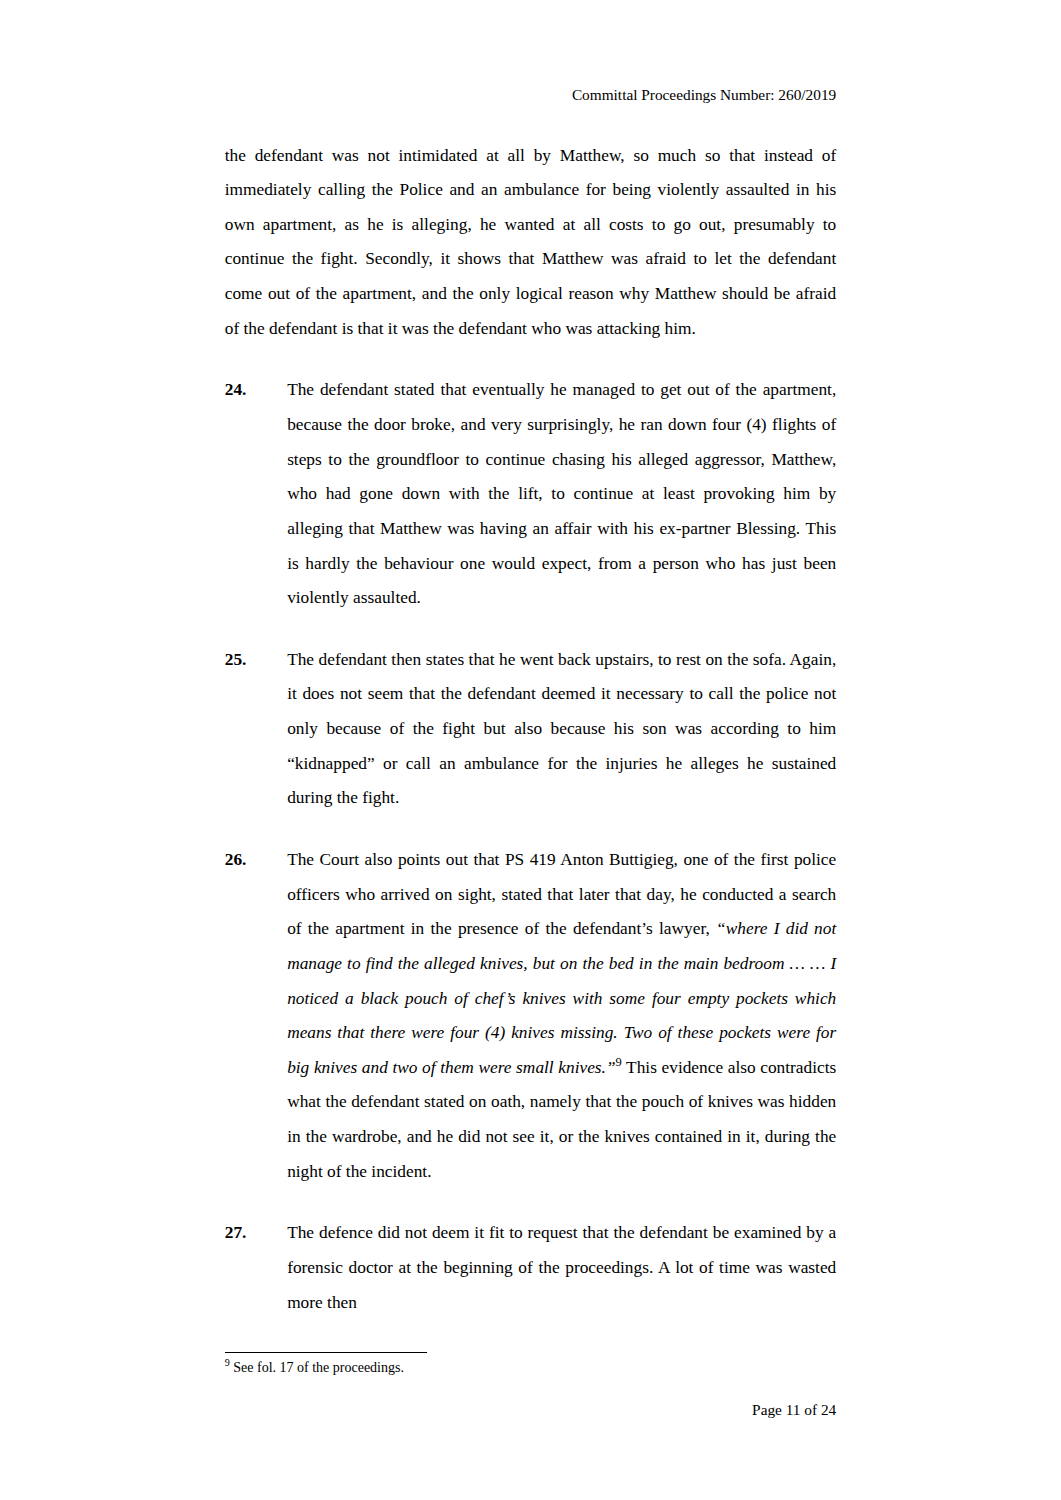Committal Proceedings Number: 260/2019
the defendant was not intimidated at all by Matthew, so much so that instead of immediately calling the Police and an ambulance for being violently assaulted in his own apartment, as he is alleging, he wanted at all costs to go out, presumably to continue the fight. Secondly, it shows that Matthew was afraid to let the defendant come out of the apartment, and the only logical reason why Matthew should be afraid of the defendant is that it was the defendant who was attacking him.
24. The defendant stated that eventually he managed to get out of the apartment, because the door broke, and very surprisingly, he ran down four (4) flights of steps to the groundfloor to continue chasing his alleged aggressor, Matthew, who had gone down with the lift, to continue at least provoking him by alleging that Matthew was having an affair with his ex-partner Blessing. This is hardly the behaviour one would expect, from a person who has just been violently assaulted.
25. The defendant then states that he went back upstairs, to rest on the sofa. Again, it does not seem that the defendant deemed it necessary to call the police not only because of the fight but also because his son was according to him “kidnapped” or call an ambulance for the injuries he alleges he sustained during the fight.
26. The Court also points out that PS 419 Anton Buttigieg, one of the first police officers who arrived on sight, stated that later that day, he conducted a search of the apartment in the presence of the defendant’s lawyer, “where I did not manage to find the alleged knives, but on the bed in the main bedroom … … I noticed a black pouch of chef’s knives with some four empty pockets which means that there were four (4) knives missing. Two of these pockets were for big knives and two of them were small knives.”9 This evidence also contradicts what the defendant stated on oath, namely that the pouch of knives was hidden in the wardrobe, and he did not see it, or the knives contained in it, during the night of the incident.
27. The defence did not deem it fit to request that the defendant be examined by a forensic doctor at the beginning of the proceedings. A lot of time was wasted more then
9 See fol. 17 of the proceedings.
Page 11 of 24